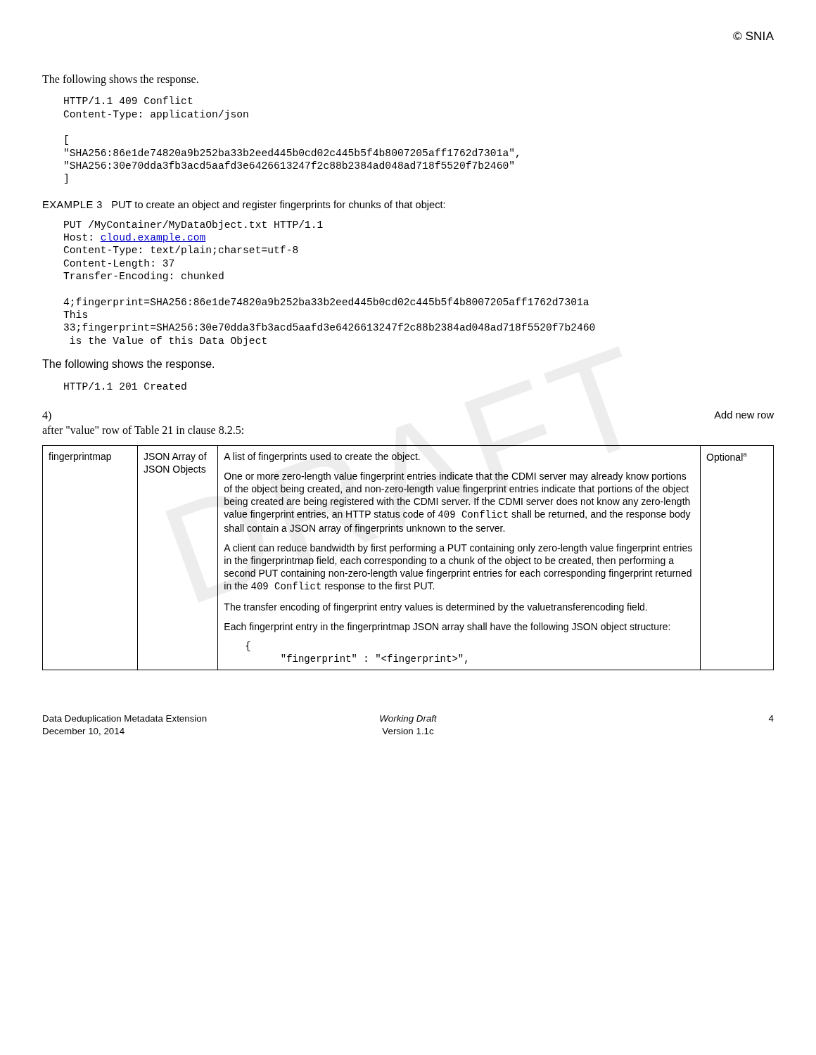DRAFT
© SNIA
The following shows the response.
HTTP/1.1 409 Conflict
Content-Type: application/json

[
"SHA256:86e1de74820a9b252ba33b2eed445b0cd02c445b5f4b8007205aff1762d7301a",
"SHA256:30e70dda3fb3acd5aafd3e6426613247f2c88b2384ad048ad718f5520f7b2460"
]
EXAMPLE 3 PUT to create an object and register fingerprints for chunks of that object:
PUT /MyContainer/MyDataObject.txt HTTP/1.1
Host: cloud.example.com
Content-Type: text/plain;charset=utf-8
Content-Length: 37
Transfer-Encoding: chunked

4;fingerprint=SHA256:86e1de74820a9b252ba33b2eed445b0cd02c445b5f4b8007205aff1762d7301a
This
33;fingerprint=SHA256:30e70dda3fb3acd5aafd3e6426613247f2c88b2384ad048ad718f5520f7b2460
 is the Value of this Data Object
The following shows the response.
HTTP/1.1 201 Created
4) Add new row
after "value" row of Table 21 in clause 8.2.5:
| fingerprintmap | JSON Array of JSON Objects | A list of fingerprints used to create the object. One or more zero-length value fingerprint entries indicate that the CDMI server may already know portions of the object being created, and non-zero-length value fingerprint entries indicate that portions of the object being created are being registered with the CDMI server. If the CDMI server does not know any zero-length value fingerprint entries, an HTTP status code of 409 Conflict shall be returned, and the response body shall contain a JSON array of fingerprints unknown to the server. A client can reduce bandwidth by first performing a PUT containing only zero-length value fingerprint entries in the fingerprintmap field, each corresponding to a chunk of the object to be created, then performing a second PUT containing non-zero-length value fingerprint entries for each corresponding fingerprint returned in the 409 Conflict response to the first PUT. The transfer encoding of fingerprint entry values is determined by the valuetransferencoding field. Each fingerprint entry in the fingerprintmap JSON array shall have the following JSON object structure: { "fingerprint" : "<fingerprint>", | Optional a |
Data Deduplication Metadata Extension
December 10, 2014
Working Draft
Version 1.1c
4